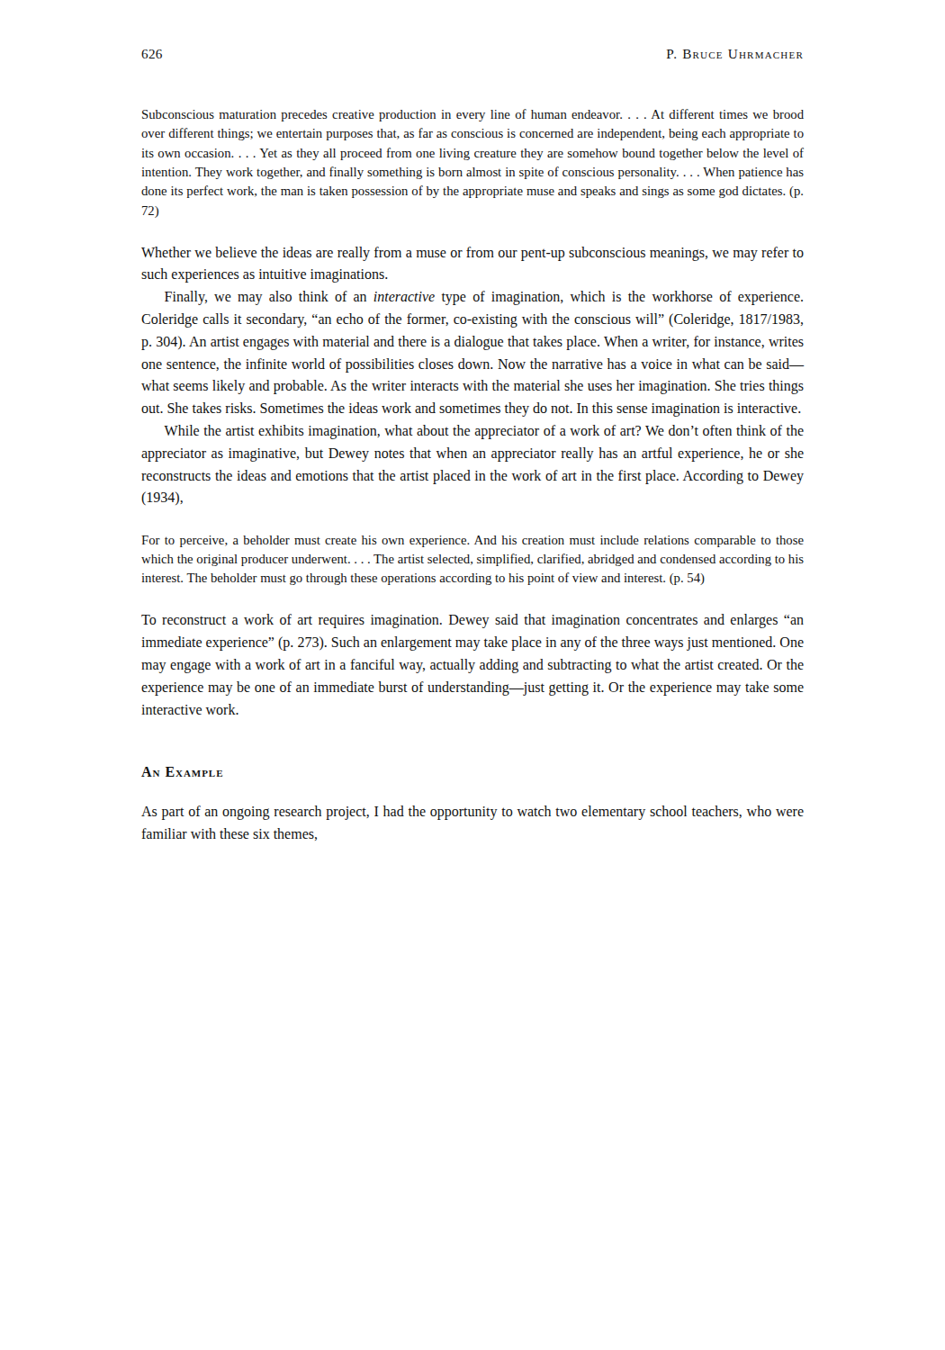626 P. Bruce Uhrmacher
Subconscious maturation precedes creative production in every line of human endeavor. . . . At different times we brood over different things; we entertain purposes that, as far as conscious is concerned are independent, being each appropriate to its own occasion. . . . Yet as they all proceed from one living creature they are somehow bound together below the level of intention. They work together, and finally something is born almost in spite of conscious personality. . . . When patience has done its perfect work, the man is taken possession of by the appropriate muse and speaks and sings as some god dictates. (p. 72)
Whether we believe the ideas are really from a muse or from our pent-up subconscious meanings, we may refer to such experiences as intuitive imaginations.
Finally, we may also think of an interactive type of imagination, which is the workhorse of experience. Coleridge calls it secondary, “an echo of the former, co-existing with the conscious will” (Coleridge, 1817/1983, p. 304). An artist engages with material and there is a dialogue that takes place. When a writer, for instance, writes one sentence, the infinite world of possibilities closes down. Now the narrative has a voice in what can be said—what seems likely and probable. As the writer interacts with the material she uses her imagination. She tries things out. She takes risks. Sometimes the ideas work and sometimes they do not. In this sense imagination is interactive.
While the artist exhibits imagination, what about the appreciator of a work of art? We don’t often think of the appreciator as imaginative, but Dewey notes that when an appreciator really has an artful experience, he or she reconstructs the ideas and emotions that the artist placed in the work of art in the first place. According to Dewey (1934),
For to perceive, a beholder must create his own experience. And his creation must include relations comparable to those which the original producer underwent. . . . The artist selected, simplified, clarified, abridged and condensed according to his interest. The beholder must go through these operations according to his point of view and interest. (p. 54)
To reconstruct a work of art requires imagination. Dewey said that imagination concentrates and enlarges “an immediate experience” (p. 273). Such an enlargement may take place in any of the three ways just mentioned. One may engage with a work of art in a fanciful way, actually adding and subtracting to what the artist created. Or the experience may be one of an immediate burst of understanding—just getting it. Or the experience may take some interactive work.
An Example
As part of an ongoing research project, I had the opportunity to watch two elementary school teachers, who were familiar with these six themes,